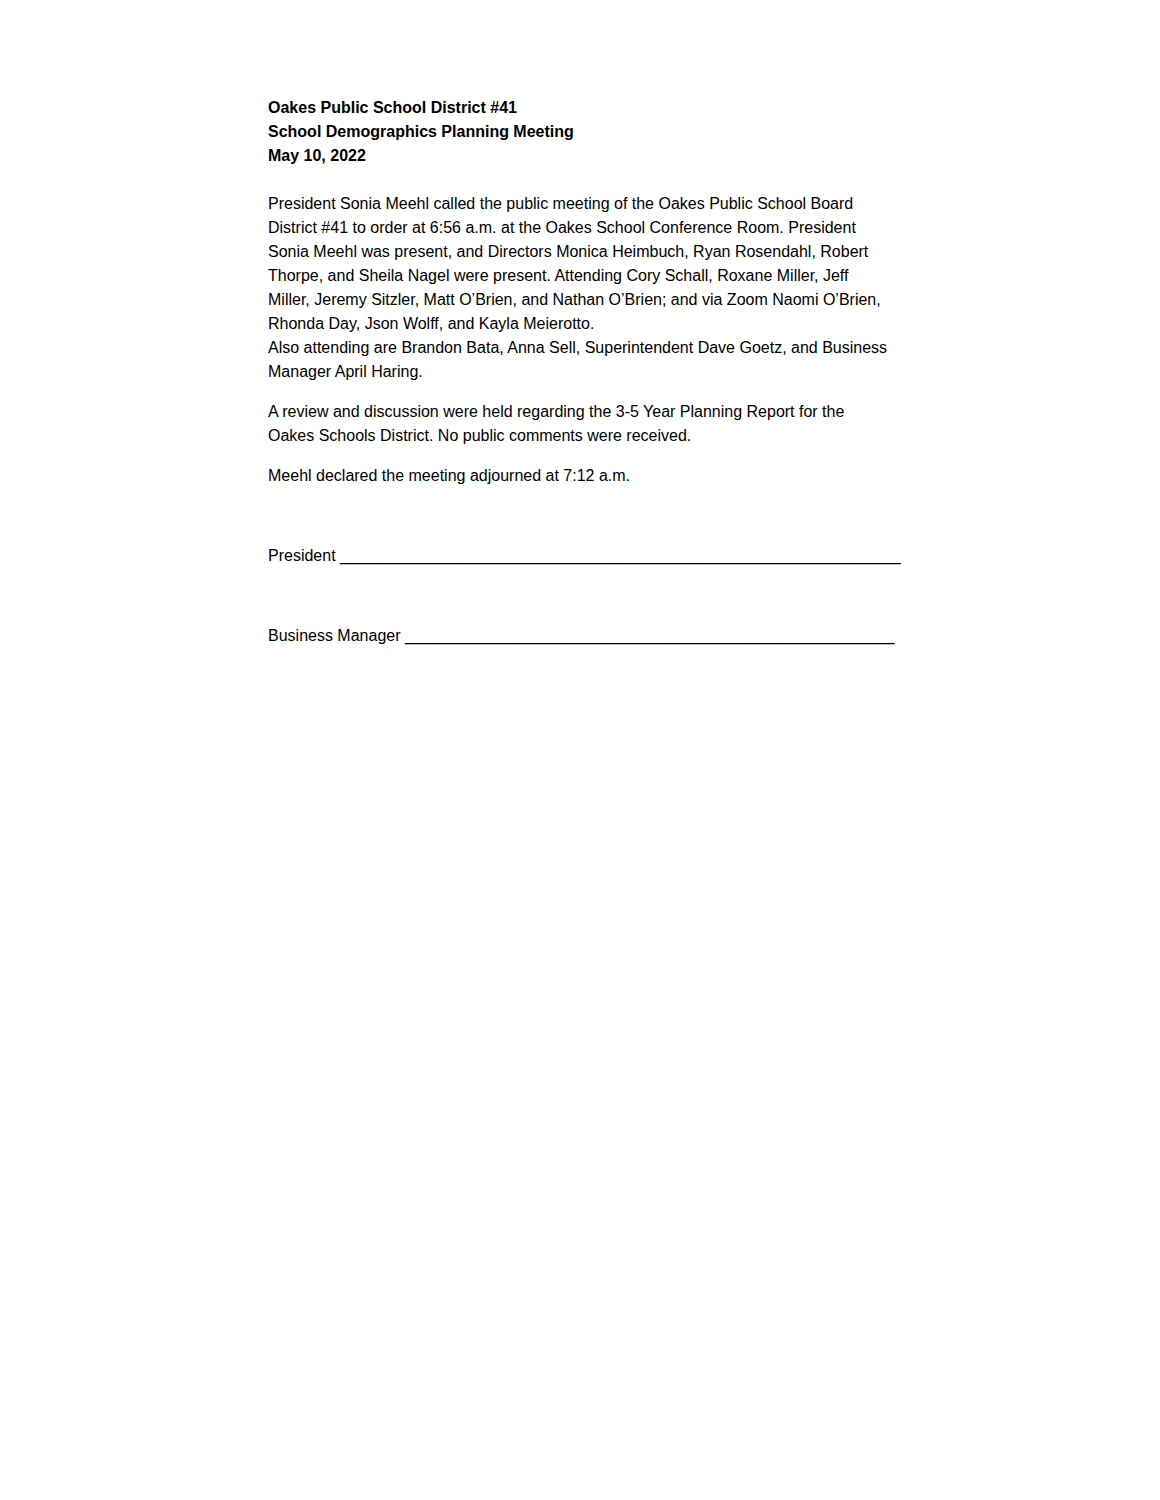Oakes Public School District #41
School Demographics Planning Meeting
May 10, 2022
President Sonia Meehl called the public meeting of the Oakes Public School Board District #41 to order at 6:56 a.m. at the Oakes School Conference Room. President Sonia Meehl was present, and Directors Monica Heimbuch, Ryan Rosendahl, Robert Thorpe, and Sheila Nagel were present. Attending Cory Schall, Roxane Miller, Jeff Miller, Jeremy Sitzler, Matt O’Brien, and Nathan O’Brien; and via Zoom Naomi O’Brien, Rhonda Day, Json Wolff, and Kayla Meierotto.
Also attending are Brandon Bata, Anna Sell, Superintendent Dave Goetz, and Business Manager April Haring.
A review and discussion were held regarding the 3-5 Year Planning Report for the Oakes Schools District. No public comments were received.
Meehl declared the meeting adjourned at 7:12 a.m.
President _______________________________________________________________
Business Manager _______________________________________________________